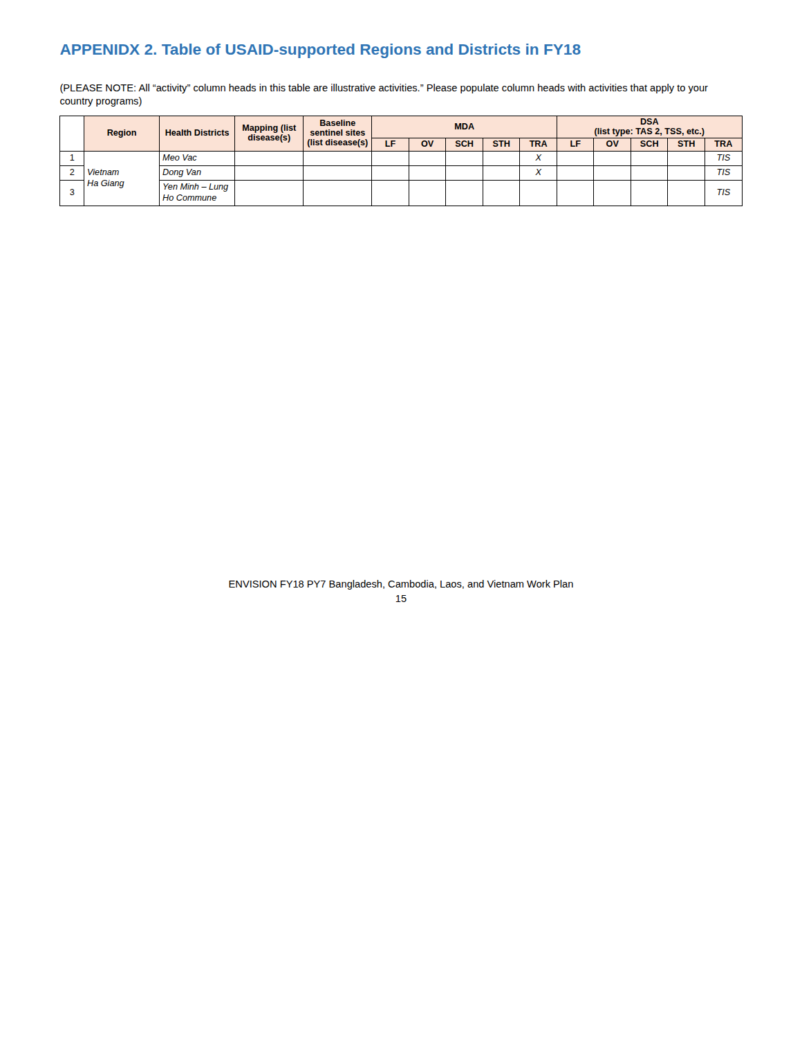APPENIDX 2. Table of USAID-supported Regions and Districts in FY18
(PLEASE NOTE: All “activity” column heads in this table are illustrative activities.” Please populate column heads with activities that apply to your country programs)
| | Region | Health Districts | Mapping (list disease(s) | Baseline sentinel sites (list disease(s) | MDA | DSA (list type: TAS 2, TSS, etc.) |
| --- | --- | --- | --- | --- | --- | --- |
| LF | OV | SCH | STH | TRA | LF | OV | SCH | STH | TRA |
| 1 | Vietnam Ha Giang | Meo Vac | | | | | | | X | | | | | TIS |
| 2 | Dong Van | | | | | | | X | | | | | TIS |
| 3 | Yen Minh – Lung Ho Commune | | | | | | | | | | | | TIS |
ENVISION FY18 PY7 Bangladesh, Cambodia, Laos, and Vietnam Work Plan
15